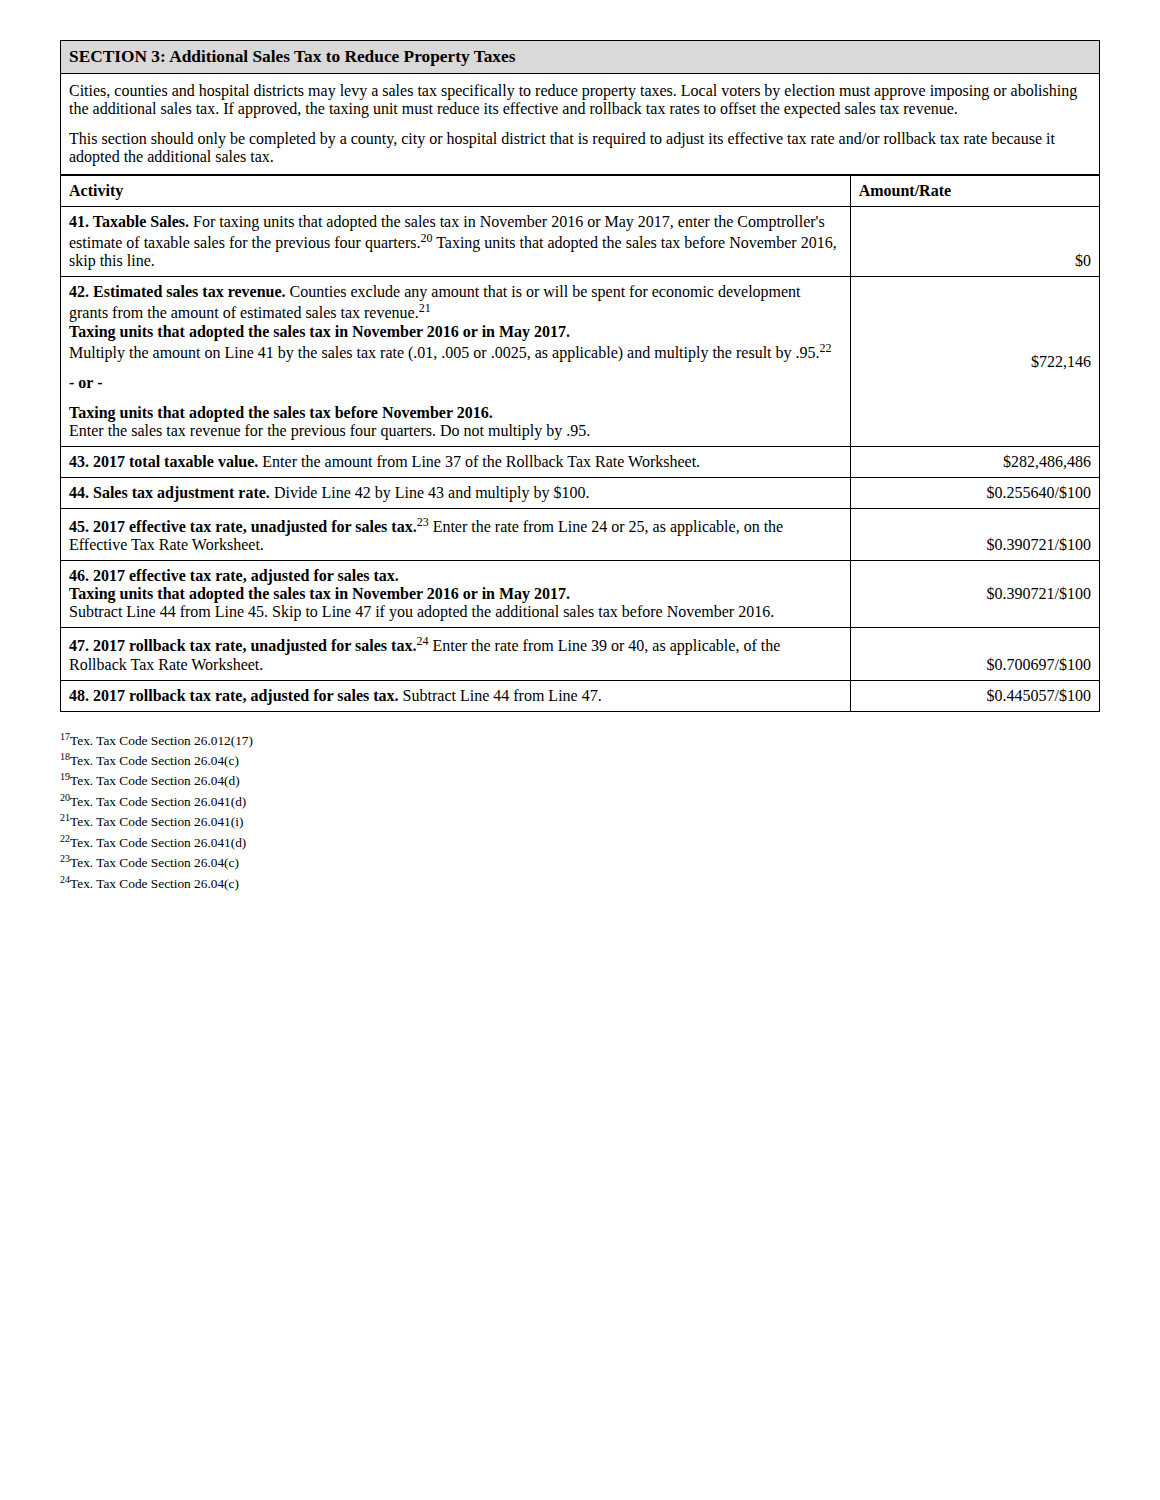SECTION 3: Additional Sales Tax to Reduce Property Taxes
Cities, counties and hospital districts may levy a sales tax specifically to reduce property taxes. Local voters by election must approve imposing or abolishing the additional sales tax. If approved, the taxing unit must reduce its effective and rollback tax rates to offset the expected sales tax revenue.
This section should only be completed by a county, city or hospital district that is required to adjust its effective tax rate and/or rollback tax rate because it adopted the additional sales tax.
| Activity | Amount/Rate |
| --- | --- |
| 41. Taxable Sales. For taxing units that adopted the sales tax in November 2016 or May 2017, enter the Comptroller's estimate of taxable sales for the previous four quarters. 20 Taxing units that adopted the sales tax before November 2016, skip this line. | $0 |
| 42. Estimated sales tax revenue. Counties exclude any amount that is or will be spent for economic development grants from the amount of estimated sales tax revenue. 21 Taxing units that adopted the sales tax in November 2016 or in May 2017. Multiply the amount on Line 41 by the sales tax rate (.01, .005 or .0025, as applicable) and multiply the result by .95. 22 - or - Taxing units that adopted the sales tax before November 2016. Enter the sales tax revenue for the previous four quarters. Do not multiply by .95. | $722,146 |
| 43. 2017 total taxable value. Enter the amount from Line 37 of the Rollback Tax Rate Worksheet. | $282,486,486 |
| 44. Sales tax adjustment rate. Divide Line 42 by Line 43 and multiply by $100. | $0.255640/$100 |
| 45. 2017 effective tax rate, unadjusted for sales tax. 23 Enter the rate from Line 24 or 25, as applicable, on the Effective Tax Rate Worksheet. | $0.390721/$100 |
| 46. 2017 effective tax rate, adjusted for sales tax. Taxing units that adopted the sales tax in November 2016 or in May 2017. Subtract Line 44 from Line 45. Skip to Line 47 if you adopted the additional sales tax before November 2016. | $0.390721/$100 |
| 47. 2017 rollback tax rate, unadjusted for sales tax. 24 Enter the rate from Line 39 or 40, as applicable, of the Rollback Tax Rate Worksheet. | $0.700697/$100 |
| 48. 2017 rollback tax rate, adjusted for sales tax. Subtract Line 44 from Line 47. | $0.445057/$100 |
17Tex. Tax Code Section 26.012(17)
18Tex. Tax Code Section 26.04(c)
19Tex. Tax Code Section 26.04(d)
20Tex. Tax Code Section 26.041(d)
21Tex. Tax Code Section 26.041(i)
22Tex. Tax Code Section 26.041(d)
23Tex. Tax Code Section 26.04(c)
24Tex. Tax Code Section 26.04(c)